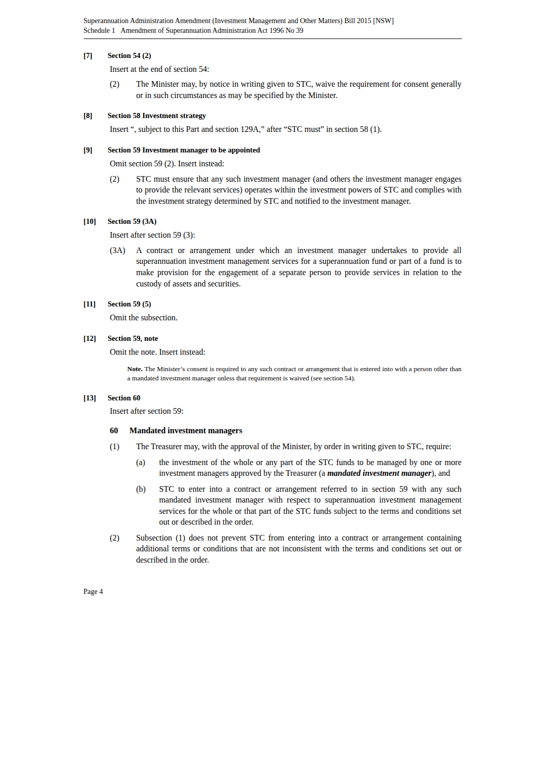Superannuation Administration Amendment (Investment Management and Other Matters) Bill 2015 [NSW] Schedule 1 Amendment of Superannuation Administration Act 1996 No 39
[7] Section 54 (2)
Insert at the end of section 54:
(2) The Minister may, by notice in writing given to STC, waive the requirement for consent generally or in such circumstances as may be specified by the Minister.
[8] Section 58 Investment strategy
Insert “, subject to this Part and section 129A,” after “STC must” in section 58 (1).
[9] Section 59 Investment manager to be appointed
Omit section 59 (2). Insert instead:
(2) STC must ensure that any such investment manager (and others the investment manager engages to provide the relevant services) operates within the investment powers of STC and complies with the investment strategy determined by STC and notified to the investment manager.
[10] Section 59 (3A)
Insert after section 59 (3):
(3A) A contract or arrangement under which an investment manager undertakes to provide all superannuation investment management services for a superannuation fund or part of a fund is to make provision for the engagement of a separate person to provide services in relation to the custody of assets and securities.
[11] Section 59 (5)
Omit the subsection.
[12] Section 59, note
Omit the note. Insert instead:
Note. The Minister’s consent is required to any such contract or arrangement that is entered into with a person other than a mandated investment manager unless that requirement is waived (see section 54).
[13] Section 60
Insert after section 59:
60 Mandated investment managers
(1) The Treasurer may, with the approval of the Minister, by order in writing given to STC, require:
(a) the investment of the whole or any part of the STC funds to be managed by one or more investment managers approved by the Treasurer (a mandated investment manager), and
(b) STC to enter into a contract or arrangement referred to in section 59 with any such mandated investment manager with respect to superannuation investment management services for the whole or that part of the STC funds subject to the terms and conditions set out or described in the order.
(2) Subsection (1) does not prevent STC from entering into a contract or arrangement containing additional terms or conditions that are not inconsistent with the terms and conditions set out or described in the order.
Page 4